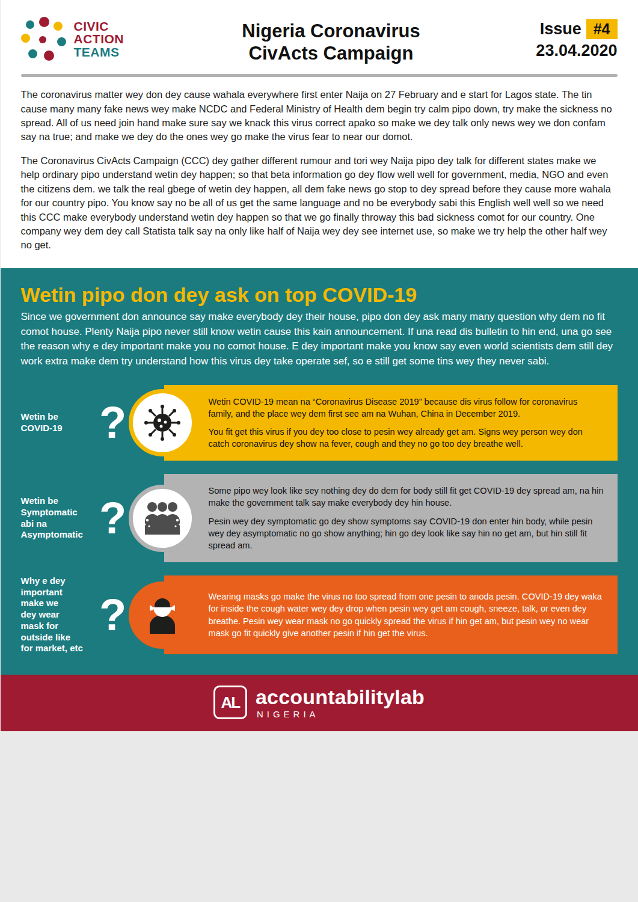CIVIC
ACTION
TEAMS
Nigeria Coronavirus
CivActs Campaign
Issue #4
23.04.2020
The coronavirus matter wey don dey cause wahala everywhere first enter Naija on 27 February and e start for Lagos state. The tin cause many many fake news wey make NCDC and Federal Ministry of Health dem begin try calm pipo down, try make the sickness no spread. All of us need join hand make sure say we knack this virus correct apako so make we dey talk only news wey we don confam say na true; and make we dey do the ones wey go make the virus fear to near our domot.
The Coronavirus CivActs Campaign (CCC) dey gather different rumour and tori wey Naija pipo dey talk for different states make we help ordinary pipo understand wetin dey happen; so that beta information go dey flow well well for government, media, NGO and even the citizens dem. we talk the real gbege of wetin dey happen, all dem fake news go stop to dey spread before they cause more wahala for our country pipo. You know say no be all of us get the same language and no be everybody sabi this English well well so we need this CCC make everybody understand wetin dey happen so that we go finally throway this bad sickness comot for our country. One company wey dem dey call Statista talk say na only like half of Naija wey dey see internet use, so make we try help the other half wey no get.
Wetin pipo don dey ask on top COVID-19
Since we government don announce say make everybody dey their house, pipo don dey ask many many question why dem no fit comot house. Plenty Naija pipo never still know wetin cause this kain announcement. If una read dis bulletin to hin end, una go see the reason why e dey important make you no comot house. E dey important make you know say even world scientists dem still dey work extra make dem try understand how this virus dey take operate sef, so e still get some tins wey they never sabi.
Wetin be
COVID-19
?
Wetin COVID-19 mean na “Coronavirus Disease 2019” because dis virus follow for coronavirus family, and the place wey dem first see am na Wuhan, China in December 2019.
You fit get this virus if you dey too close to pesin wey already get am. Signs wey person wey don catch coronavirus dey show na fever, cough and they no go too dey breathe well.
Wetin be
Symptomatic
abi na
Asymptomatic
?
Some pipo wey look like sey nothing dey do dem for body still fit get COVID-19 dey spread am, na hin make the government talk say make everybody dey hin house.
Pesin wey dey symptomatic go dey show symptoms say COVID-19 don enter hin body, while pesin wey dey asymptomatic no go show anything; hin go dey look like say hin no get am, but hin still fit spread am.
Why e dey
important
make we
dey wear
mask for
outside like
for market, etc
?
Wearing masks go make the virus no too spread from one pesin to anoda pesin. COVID-19 dey waka for inside the cough water wey dey drop when pesin wey get am cough, sneeze, talk, or even dey breathe. Pesin wey wear mask no go quickly spread the virus if hin get am, but pesin wey no wear mask go fit quickly give another pesin if hin get the virus.
AL
accountabilitylab
NIGERIA